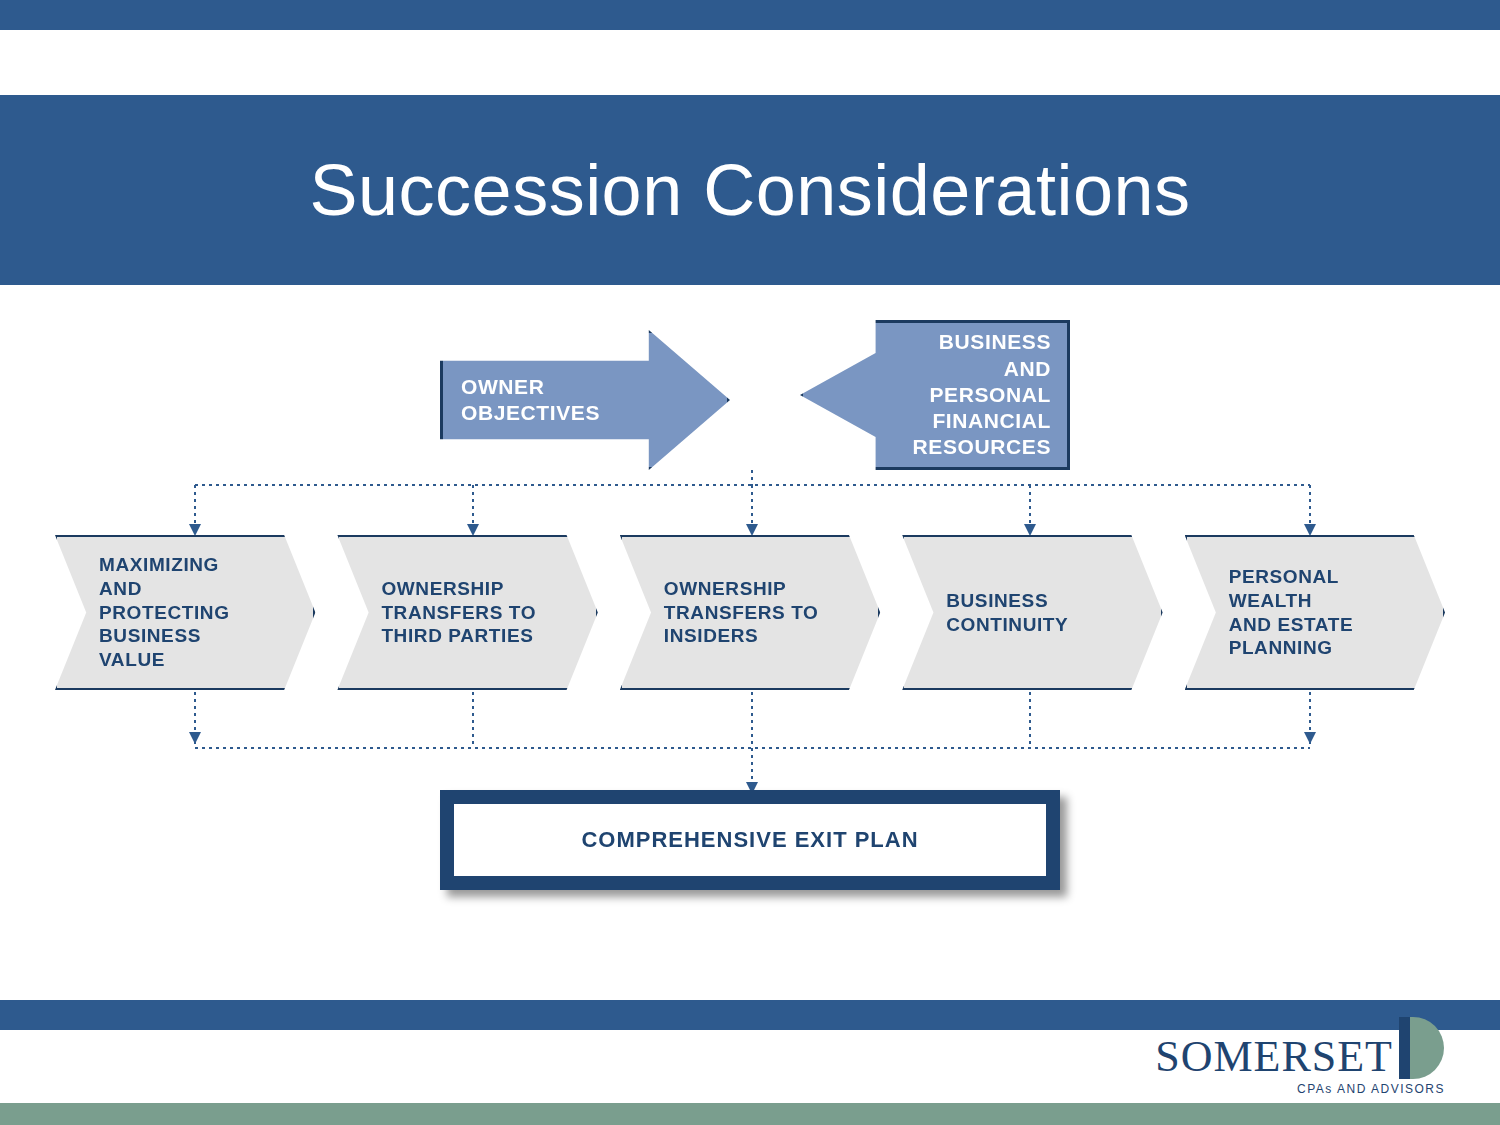Succession Considerations
Owner
Objectives
Business
and Personal
Financial
Resources
Maximizing
and
Protecting
Business
Value
Ownership
Transfers to
Third Parties
Ownership
Transfers to
Insiders
Business
Continuity
Personal
Wealth
and Estate
Planning
Comprehensive Exit Plan
SOMERSET
CPAs AND ADVISORS